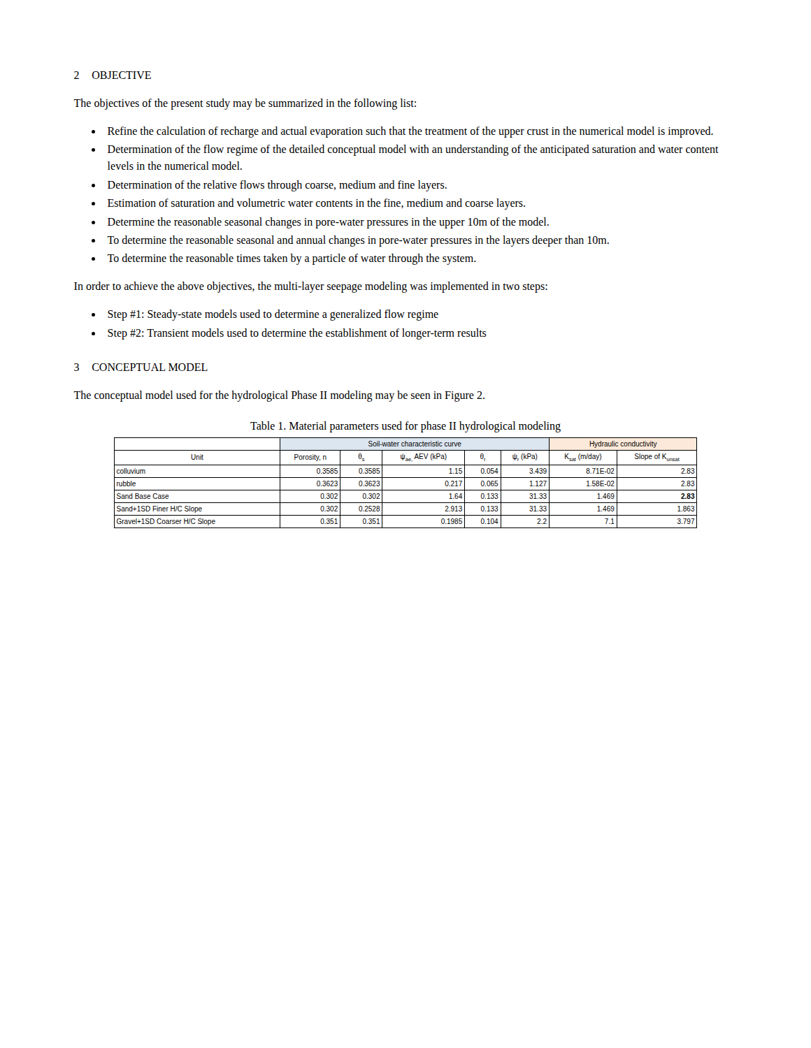2 OBJECTIVE
The objectives of the present study may be summarized in the following list:
Refine the calculation of recharge and actual evaporation such that the treatment of the upper crust in the numerical model is improved.
Determination of the flow regime of the detailed conceptual model with an understanding of the anticipated saturation and water content levels in the numerical model.
Determination of the relative flows through coarse, medium and fine layers.
Estimation of saturation and volumetric water contents in the fine, medium and coarse layers.
Determine the reasonable seasonal changes in pore-water pressures in the upper 10m of the model.
To determine the reasonable seasonal and annual changes in pore-water pressures in the layers deeper than 10m.
To determine the reasonable times taken by a particle of water through the system.
In order to achieve the above objectives, the multi-layer seepage modeling was implemented in two steps:
Step #1: Steady-state models used to determine a generalized flow regime
Step #2: Transient models used to determine the establishment of longer-term results
3 CONCEPTUAL MODEL
The conceptual model used for the hydrological Phase II modeling may be seen in Figure 2.
Table 1. Material parameters used for phase II hydrological modeling
| | Soil-water characteristic curve | Hydraulic conductivity |
| Unit | Porosity, n | θ s | ψ ae, AEV (kPa) | θ r | ψ r (kPa) | K sat (m/day) | Slope of K unsat |
| colluvium | 0.3585 | 0.3585 | 1.15 | 0.054 | 3.439 | 8.71E-02 | 2.83 |
| rubble | 0.3623 | 0.3623 | 0.217 | 0.065 | 1.127 | 1.58E-02 | 2.83 |
| Sand Base Case | 0.302 | 0.302 | 1.64 | 0.133 | 31.33 | 1.469 | 2.83 |
| Sand+1SD Finer H/C Slope | 0.302 | 0.2528 | 2.913 | 0.133 | 31.33 | 1.469 | 1.863 |
| Gravel+1SD Coarser H/C Slope | 0.351 | 0.351 | 0.1985 | 0.104 | 2.2 | 7.1 | 3.797 |